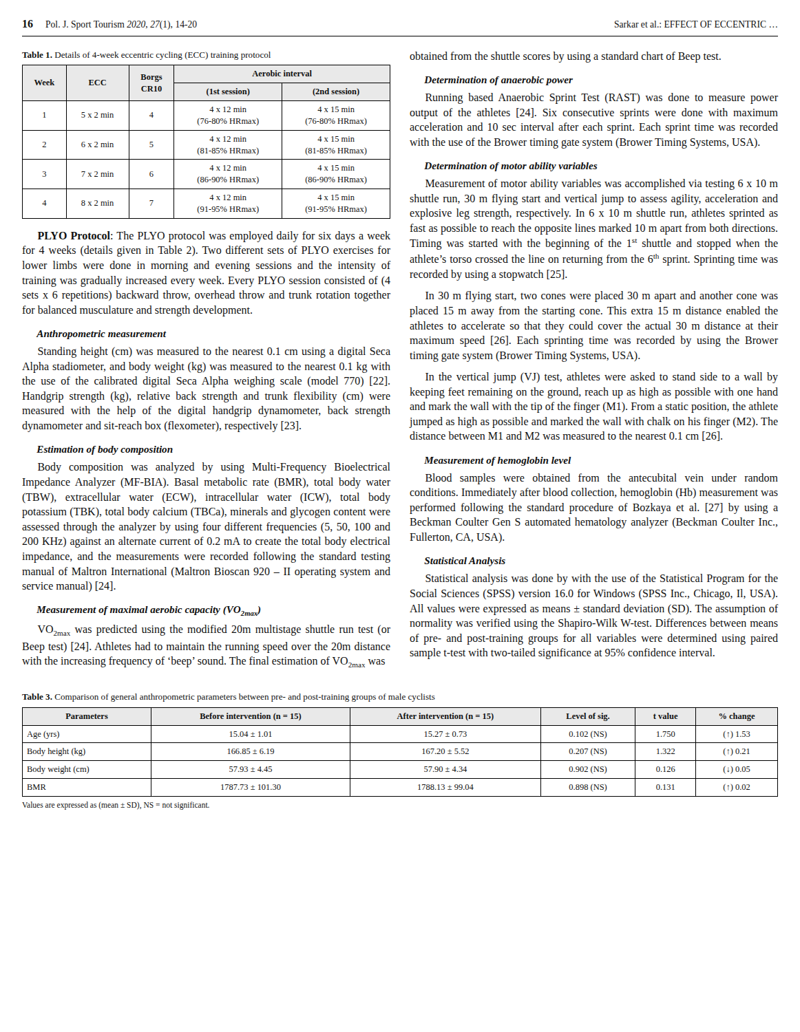16 Pol. J. Sport Tourism 2020, 27(1), 14-20 Sarkar et al.: EFFECT OF ECCENTRIC …
Table 1. Details of 4-week eccentric cycling (ECC) training protocol
| Week | ECC | Borgs CR10 | Aerobic interval |
| --- | --- | --- | --- |
| (1st session) | (2nd session) |
| 1 | 5 x 2 min | 4 | 4 x 12 min (76-80% HRmax) | 4 x 15 min (76-80% HRmax) |
| 2 | 6 x 2 min | 5 | 4 x 12 min (81-85% HRmax) | 4 x 15 min (81-85% HRmax) |
| 3 | 7 x 2 min | 6 | 4 x 12 min (86-90% HRmax) | 4 x 15 min (86-90% HRmax) |
| 4 | 8 x 2 min | 7 | 4 x 12 min (91-95% HRmax) | 4 x 15 min (91-95% HRmax) |
PLYO Protocol: The PLYO protocol was employed daily for six days a week for 4 weeks (details given in Table 2). Two different sets of PLYO exercises for lower limbs were done in morning and evening sessions and the intensity of training was gradually increased every week. Every PLYO session consisted of (4 sets x 6 repetitions) backward throw, overhead throw and trunk rotation together for balanced musculature and strength development.
Anthropometric measurement
Standing height (cm) was measured to the nearest 0.1 cm using a digital Seca Alpha stadiometer, and body weight (kg) was measured to the nearest 0.1 kg with the use of the calibrated digital Seca Alpha weighing scale (model 770) [22]. Handgrip strength (kg), relative back strength and trunk flexibility (cm) were measured with the help of the digital handgrip dynamometer, back strength dynamometer and sit-reach box (flexometer), respectively [23].
Estimation of body composition
Body composition was analyzed by using Multi-Frequency Bioelectrical Impedance Analyzer (MF-BIA). Basal metabolic rate (BMR), total body water (TBW), extracellular water (ECW), intracellular water (ICW), total body potassium (TBK), total body calcium (TBCa), minerals and glycogen content were assessed through the analyzer by using four different frequencies (5, 50, 100 and 200 KHz) against an alternate current of 0.2 mA to create the total body electrical impedance, and the measurements were recorded following the standard testing manual of Maltron International (Maltron Bioscan 920 – II operating system and service manual) [24].
Measurement of maximal aerobic capacity (VO2max)
VO2max was predicted using the modified 20m multistage shuttle run test (or Beep test) [24]. Athletes had to maintain the running speed over the 20m distance with the increasing frequency of ‘beep’ sound. The final estimation of VO2max was
obtained from the shuttle scores by using a standard chart of Beep test.
Determination of anaerobic power
Running based Anaerobic Sprint Test (RAST) was done to measure power output of the athletes [24]. Six consecutive sprints were done with maximum acceleration and 10 sec interval after each sprint. Each sprint time was recorded with the use of the Brower timing gate system (Brower Timing Systems, USA).
Determination of motor ability variables
Measurement of motor ability variables was accomplished via testing 6 x 10 m shuttle run, 30 m flying start and vertical jump to assess agility, acceleration and explosive leg strength, respectively. In 6 x 10 m shuttle run, athletes sprinted as fast as possible to reach the opposite lines marked 10 m apart from both directions. Timing was started with the beginning of the 1st shuttle and stopped when the athlete’s torso crossed the line on returning from the 6th sprint. Sprinting time was recorded by using a stopwatch [25].
In 30 m flying start, two cones were placed 30 m apart and another cone was placed 15 m away from the starting cone. This extra 15 m distance enabled the athletes to accelerate so that they could cover the actual 30 m distance at their maximum speed [26]. Each sprinting time was recorded by using the Brower timing gate system (Brower Timing Systems, USA).
In the vertical jump (VJ) test, athletes were asked to stand side to a wall by keeping feet remaining on the ground, reach up as high as possible with one hand and mark the wall with the tip of the finger (M1). From a static position, the athlete jumped as high as possible and marked the wall with chalk on his finger (M2). The distance between M1 and M2 was measured to the nearest 0.1 cm [26].
Measurement of hemoglobin level
Blood samples were obtained from the antecubital vein under random conditions. Immediately after blood collection, hemoglobin (Hb) measurement was performed following the standard procedure of Bozkaya et al. [27] by using a Beckman Coulter Gen S automated hematology analyzer (Beckman Coulter Inc., Fullerton, CA, USA).
Statistical Analysis
Statistical analysis was done by with the use of the Statistical Program for the Social Sciences (SPSS) version 16.0 for Windows (SPSS Inc., Chicago, Il, USA). All values were expressed as means ± standard deviation (SD). The assumption of normality was verified using the Shapiro-Wilk W-test. Differences between means of pre- and post-training groups for all variables were determined using paired sample t-test with two-tailed significance at 95% confidence interval.
Table 3. Comparison of general anthropometric parameters between pre- and post-training groups of male cyclists
| Parameters | Before intervention (n = 15) | After intervention (n = 15) | Level of sig. | t value | % change |
| --- | --- | --- | --- | --- | --- |
| Age (yrs) | 15.04 ± 1.01 | 15.27 ± 0.73 | 0.102 (NS) | 1.750 | 1.53 |
| Body height (kg) | 166.85 ± 6.19 | 167.20 ± 5.52 | 0.207 (NS) | 1.322 | 0.21 |
| Body weight (cm) | 57.93 ± 4.45 | 57.90 ± 4.34 | 0.902 (NS) | 0.126 | 0.05 |
| BMR | 1787.73 ± 101.30 | 1788.13 ± 99.04 | 0.898 (NS) | 0.131 | 0.02 |
Values are expressed as (mean ± SD), NS = not significant.